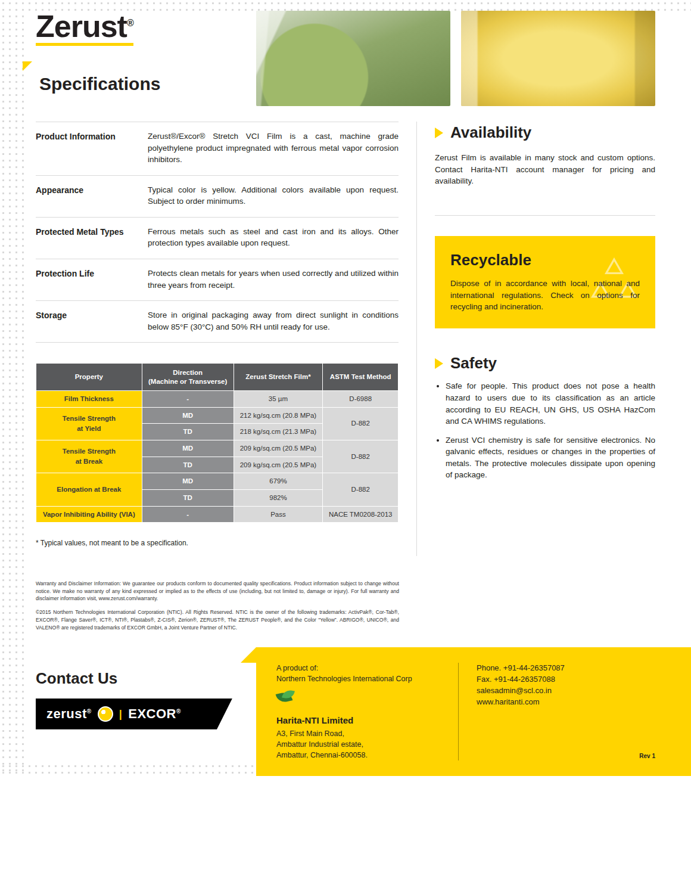Zerust®
Specifications
Product Information
Zerust®/Excor® Stretch VCI Film is a cast, machine grade polyethylene product impregnated with ferrous metal vapor corrosion inhibitors.
Appearance
Typical color is yellow. Additional colors available upon request. Subject to order minimums.
Protected Metal Types
Ferrous metals such as steel and cast iron and its alloys. Other protection types available upon request.
Protection Life
Protects clean metals for years when used correctly and utilized within three years from receipt.
Storage
Store in original packaging away from direct sunlight in conditions below 85°F (30°C) and 50% RH until ready for use.
| Property | Direction (Machine or Transverse) | Zerust Stretch Film* | ASTM Test Method |
| --- | --- | --- | --- |
| Film Thickness | - | 35 µm | D-6988 |
| Tensile Strength at Yield | MD | 212 kg/sq.cm (20.8 MPa) | D-882 |
| TD | 218 kg/sq.cm (21.3 MPa) |
| Tensile Strength at Break | MD | 209 kg/sq.cm (20.5 MPa) | D-882 |
| TD | 209 kg/sq.cm (20.5 MPa) |
| Elongation at Break | MD | 679% | D-882 |
| TD | 982% |
| Vapor Inhibiting Ability (VIA) | - | Pass | NACE TM0208-2013 |
* Typical values, not meant to be a specification.
Availability
Zerust Film is available in many stock and custom options. Contact Harita-NTI account manager for pricing and availability.
Recyclable
Dispose of in accordance with local, national and international regulations. Check on options for recycling and incineration.
Safety
Safe for people. This product does not pose a health hazard to users due to its classification as an article according to EU REACH, UN GHS, US OSHA HazCom and CA WHIMS regulations.
Zerust VCI chemistry is safe for sensitive electronics. No galvanic effects, residues or changes in the properties of metals. The protective molecules dissipate upon opening of package.
Warranty and Disclaimer Information: We guarantee our products conform to documented quality specifications. Product information subject to change without notice. We make no warranty of any kind expressed or implied as to the effects of use (including, but not limited to, damage or injury). For full warranty and disclaimer information visit, www.zerust.com/warranty.
©2015 Northern Technologies International Corporation (NTIC). All Rights Reserved. NTIC is the owner of the following trademarks: ActivPak®, Cor-Tab®, EXCOR®, Flange Saver®, ICT®, NTI®, Plastabs®, Z-CIS®, Zerion®, ZERUST®, The ZERUST People®, and the Color “Yellow”. ABRIGO®, UNICO®, and VALENO® are registered trademarks of EXCOR GmbH, a Joint Venture Partner of NTIC.
Contact Us
zerust® | EXCOR®
A product of:
Northern Technologies International Corp
Harita-NTI Limited
A3, First Main Road,
Ambattur Industrial estate,
Ambattur, Chennai-600058.
Phone. +91-44-26357087
Fax. +91-44-26357088
salesadmin@scl.co.in
www.haritanti.com Rev 1